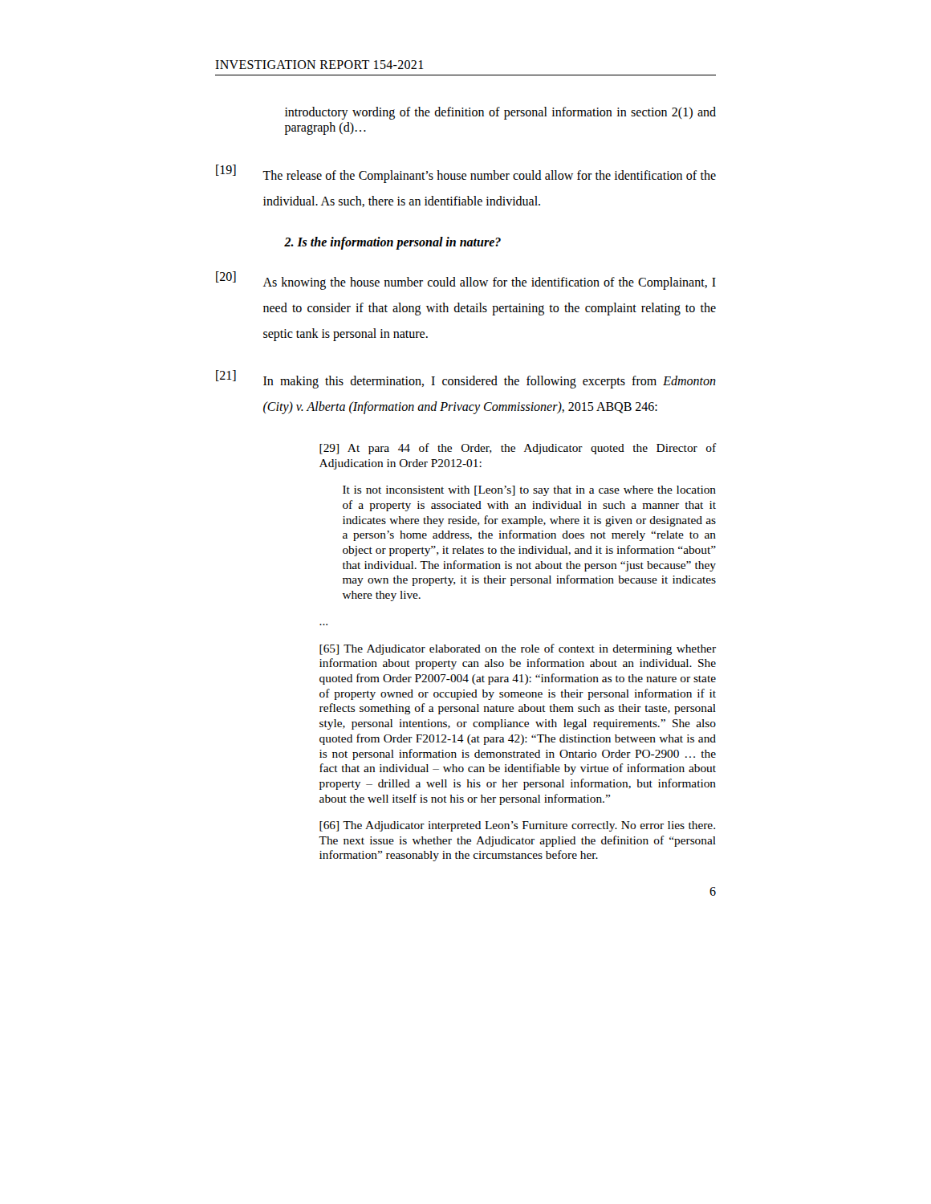INVESTIGATION REPORT 154-2021
introductory wording of the definition of personal information in section 2(1) and paragraph (d)…
[19]
The release of the Complainant’s house number could allow for the identification of the individual. As such, there is an identifiable individual.
2. Is the information personal in nature?
[20]
As knowing the house number could allow for the identification of the Complainant, I need to consider if that along with details pertaining to the complaint relating to the septic tank is personal in nature.
[21]
In making this determination, I considered the following excerpts from Edmonton (City) v. Alberta (Information and Privacy Commissioner), 2015 ABQB 246:
[29] At para 44 of the Order, the Adjudicator quoted the Director of Adjudication in Order P2012-01:
It is not inconsistent with [Leon’s] to say that in a case where the location of a property is associated with an individual in such a manner that it indicates where they reside, for example, where it is given or designated as a person’s home address, the information does not merely “relate to an object or property”, it relates to the individual, and it is information “about” that individual. The information is not about the person “just because” they may own the property, it is their personal information because it indicates where they live.
...
[65] The Adjudicator elaborated on the role of context in determining whether information about property can also be information about an individual. She quoted from Order P2007-004 (at para 41): “information as to the nature or state of property owned or occupied by someone is their personal information if it reflects something of a personal nature about them such as their taste, personal style, personal intentions, or compliance with legal requirements.” She also quoted from Order F2012-14 (at para 42): “The distinction between what is and is not personal information is demonstrated in Ontario Order PO-2900 … the fact that an individual – who can be identifiable by virtue of information about property – drilled a well is his or her personal information, but information about the well itself is not his or her personal information.”
[66] The Adjudicator interpreted Leon’s Furniture correctly. No error lies there. The next issue is whether the Adjudicator applied the definition of “personal information” reasonably in the circumstances before her.
6